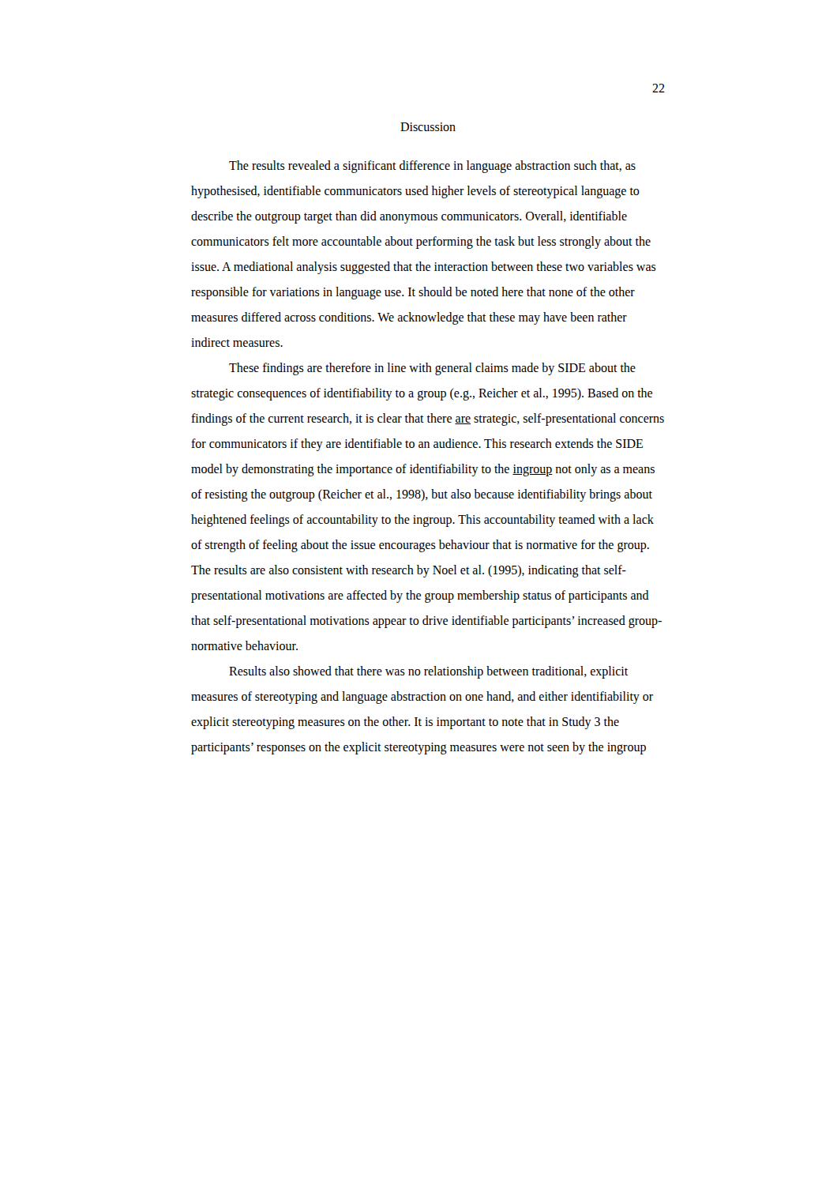22
Discussion
The results revealed a significant difference in language abstraction such that, as hypothesised, identifiable communicators used higher levels of stereotypical language to describe the outgroup target than did anonymous communicators. Overall, identifiable communicators felt more accountable about performing the task but less strongly about the issue. A mediational analysis suggested that the interaction between these two variables was responsible for variations in language use. It should be noted here that none of the other measures differed across conditions. We acknowledge that these may have been rather indirect measures.
These findings are therefore in line with general claims made by SIDE about the strategic consequences of identifiability to a group (e.g., Reicher et al., 1995). Based on the findings of the current research, it is clear that there are strategic, self-presentational concerns for communicators if they are identifiable to an audience. This research extends the SIDE model by demonstrating the importance of identifiability to the ingroup not only as a means of resisting the outgroup (Reicher et al., 1998), but also because identifiability brings about heightened feelings of accountability to the ingroup. This accountability teamed with a lack of strength of feeling about the issue encourages behaviour that is normative for the group. The results are also consistent with research by Noel et al. (1995), indicating that self-presentational motivations are affected by the group membership status of participants and that self-presentational motivations appear to drive identifiable participants’ increased group-normative behaviour.
Results also showed that there was no relationship between traditional, explicit measures of stereotyping and language abstraction on one hand, and either identifiability or explicit stereotyping measures on the other. It is important to note that in Study 3 the participants’ responses on the explicit stereotyping measures were not seen by the ingroup